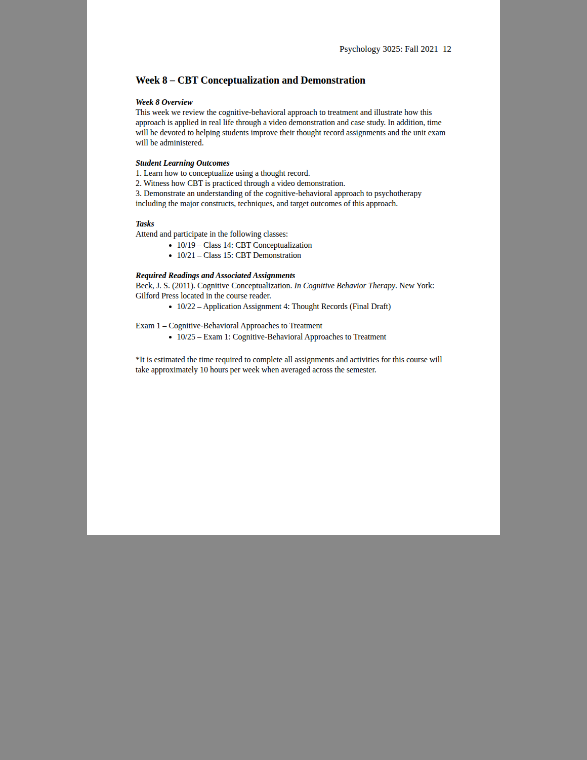Psychology 3025: Fall 2021 12
Week 8 – CBT Conceptualization and Demonstration
Week 8 Overview
This week we review the cognitive-behavioral approach to treatment and illustrate how this approach is applied in real life through a video demonstration and case study. In addition, time will be devoted to helping students improve their thought record assignments and the unit exam will be administered.
Student Learning Outcomes
1. Learn how to conceptualize using a thought record.
2. Witness how CBT is practiced through a video demonstration.
3. Demonstrate an understanding of the cognitive-behavioral approach to psychotherapy including the major constructs, techniques, and target outcomes of this approach.
Tasks
Attend and participate in the following classes:
10/19 – Class 14: CBT Conceptualization
10/21 – Class 15: CBT Demonstration
Required Readings and Associated Assignments
Beck, J. S. (2011). Cognitive Conceptualization. In Cognitive Behavior Therapy. New York: Gilford Press located in the course reader.
10/22 – Application Assignment 4: Thought Records (Final Draft)
Exam 1 – Cognitive-Behavioral Approaches to Treatment
10/25 – Exam 1: Cognitive-Behavioral Approaches to Treatment
*It is estimated the time required to complete all assignments and activities for this course will take approximately 10 hours per week when averaged across the semester.